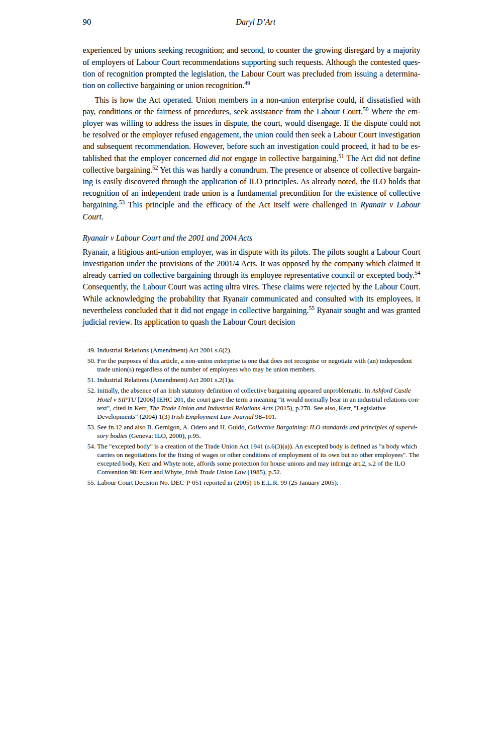90 Daryl D’Art
experienced by unions seeking recognition; and second, to counter the growing disregard by a majority of employers of Labour Court recommendations supporting such requests. Although the contested question of recognition prompted the legislation, the Labour Court was precluded from issuing a determination on collective bargaining or union recognition.49
This is how the Act operated. Union members in a non-union enterprise could, if dissatisfied with pay, conditions or the fairness of procedures, seek assistance from the Labour Court.50 Where the employer was willing to address the issues in dispute, the court, would disengage. If the dispute could not be resolved or the employer refused engagement, the union could then seek a Labour Court investigation and subsequent recommendation. However, before such an investigation could proceed, it had to be established that the employer concerned did not engage in collective bargaining.51 The Act did not define collective bargaining.52 Yet this was hardly a conundrum. The presence or absence of collective bargaining is easily discovered through the application of ILO principles. As already noted, the ILO holds that recognition of an independent trade union is a fundamental precondition for the existence of collective bargaining.53 This principle and the efficacy of the Act itself were challenged in Ryanair v Labour Court.
Ryanair v Labour Court and the 2001 and 2004 Acts
Ryanair, a litigious anti-union employer, was in dispute with its pilots. The pilots sought a Labour Court investigation under the provisions of the 2001/4 Acts. It was opposed by the company which claimed it already carried on collective bargaining through its employee representative council or excepted body.54 Consequently, the Labour Court was acting ultra vires. These claims were rejected by the Labour Court. While acknowledging the probability that Ryanair communicated and consulted with its employees, it nevertheless concluded that it did not engage in collective bargaining.55 Ryanair sought and was granted judicial review. Its application to quash the Labour Court decision
Industrial Relations (Amendment) Act 2001 s.6(2).
For the purposes of this article, a non-union enterprise is one that does not recognise or negotiate with (an) independent trade union(s) regardless of the number of employees who may be union members.
Industrial Relations (Amendment) Act 2001 s.2(1)a.
Initially, the absence of an Irish statutory definition of collective bargaining appeared unproblematic. In Ashford Castle Hotel v SIPTU [2006] IEHC 201, the court gave the term a meaning "it would normally bear in an industrial relations context", cited in Kerr, The Trade Union and Industrial Relations Acts (2015), p.278. See also, Kerr, "Legislative Developments" (2004) 1(3) Irish Employment Law Journal 98–101.
See fn.12 and also B. Gernigon, A. Odero and H. Guido, Collective Bargaining: ILO standards and principles of supervisory bodies (Geneva: ILO, 2000), p.95.
The "excepted body" is a creation of the Trade Union Act 1941 (s.6(3)(a)). An excepted body is defined as "a body which carries on negotiations for the fixing of wages or other conditions of employment of its own but no other employees". The excepted body, Kerr and Whyte note, affords some protection for house unions and may infringe art.2, s.2 of the ILO Convention 98: Kerr and Whyte, Irish Trade Union Law (1985), p.52.
Labour Court Decision No. DEC-P-051 reported in (2005) 16 E.L.R. 99 (25 January 2005).